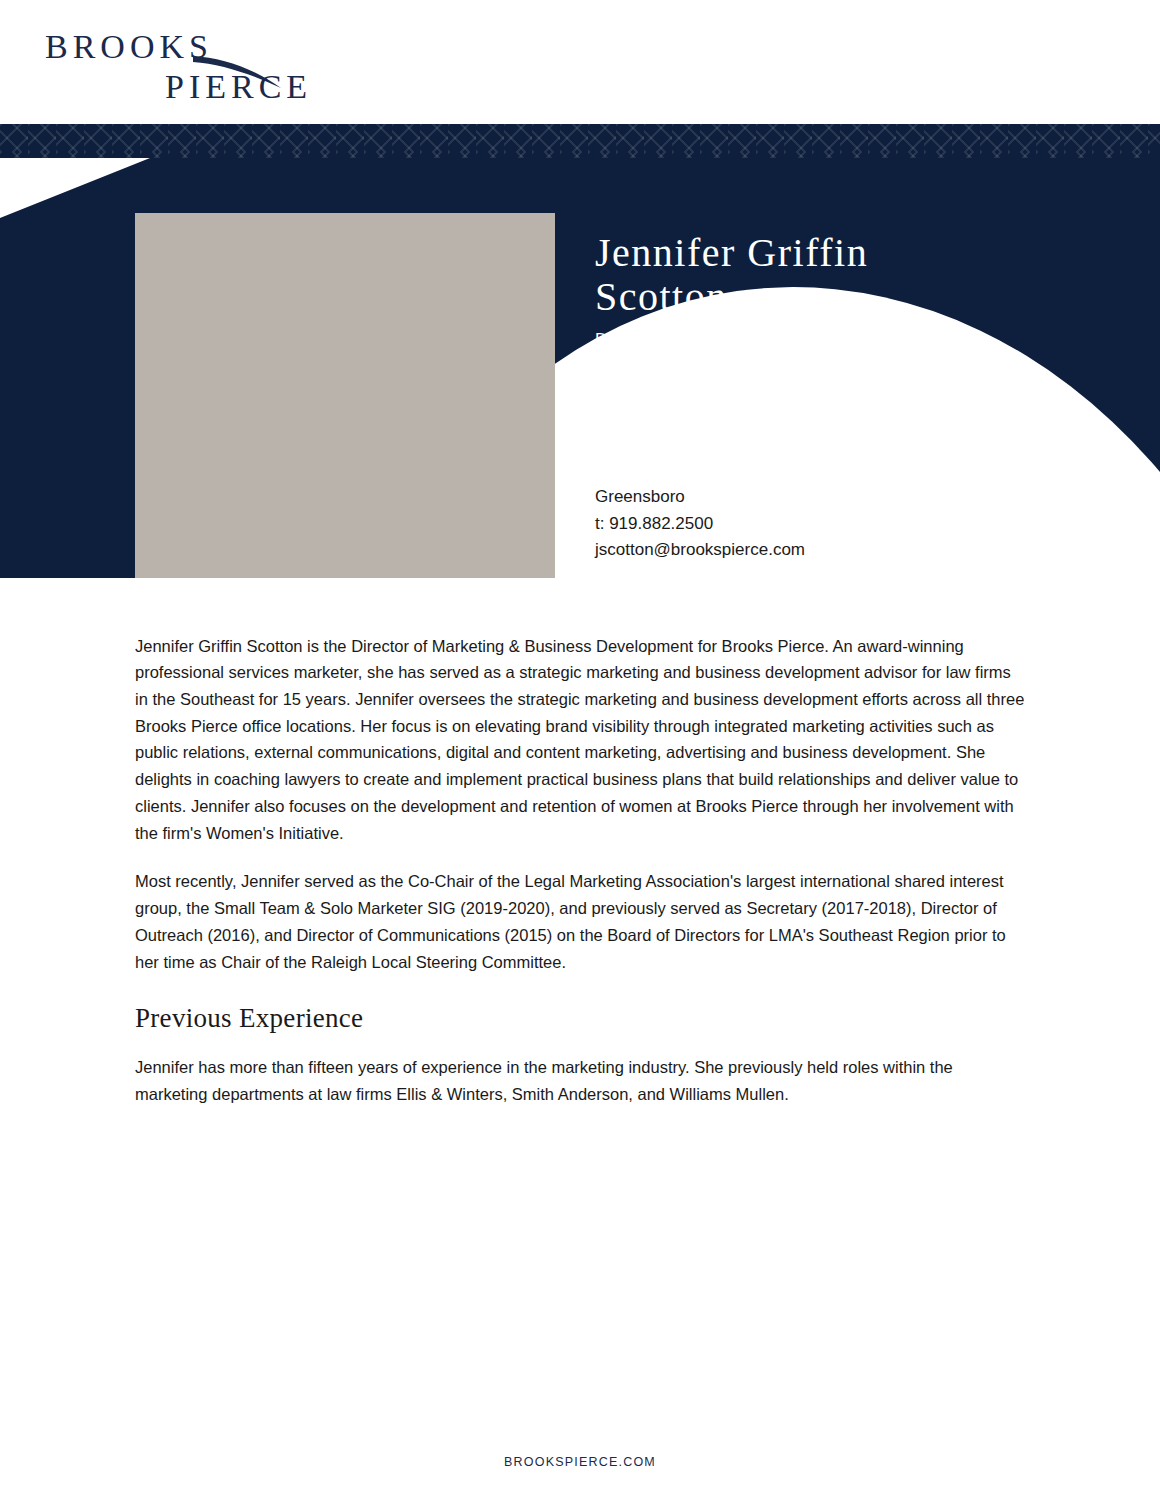BROOKS
PIERCE
Jennifer Griffin
Scotton
DIRECTOR OF MARKETING &
BUSINESS DEVELOPMENT
Greensboro
t: 919.882.2500
jscotton@brookspierce.com
Jennifer Griffin Scotton is the Director of Marketing & Business Development for Brooks Pierce. An award-winning professional services marketer, she has served as a strategic marketing and business development advisor for law firms in the Southeast for 15 years. Jennifer oversees the strategic marketing and business development efforts across all three Brooks Pierce office locations. Her focus is on elevating brand visibility through integrated marketing activities such as public relations, external communications, digital and content marketing, advertising and business development. She delights in coaching lawyers to create and implement practical business plans that build relationships and deliver value to clients. Jennifer also focuses on the development and retention of women at Brooks Pierce through her involvement with the firm's Women's Initiative.
Most recently, Jennifer served as the Co-Chair of the Legal Marketing Association's largest international shared interest group, the Small Team & Solo Marketer SIG (2019-2020), and previously served as Secretary (2017-2018), Director of Outreach (2016), and Director of Communications (2015) on the Board of Directors for LMA's Southeast Region prior to her time as Chair of the Raleigh Local Steering Committee.
Previous Experience
Jennifer has more than fifteen years of experience in the marketing industry. She previously held roles within the marketing departments at law firms Ellis & Winters, Smith Anderson, and Williams Mullen.
BROOKSPIERCE.COM